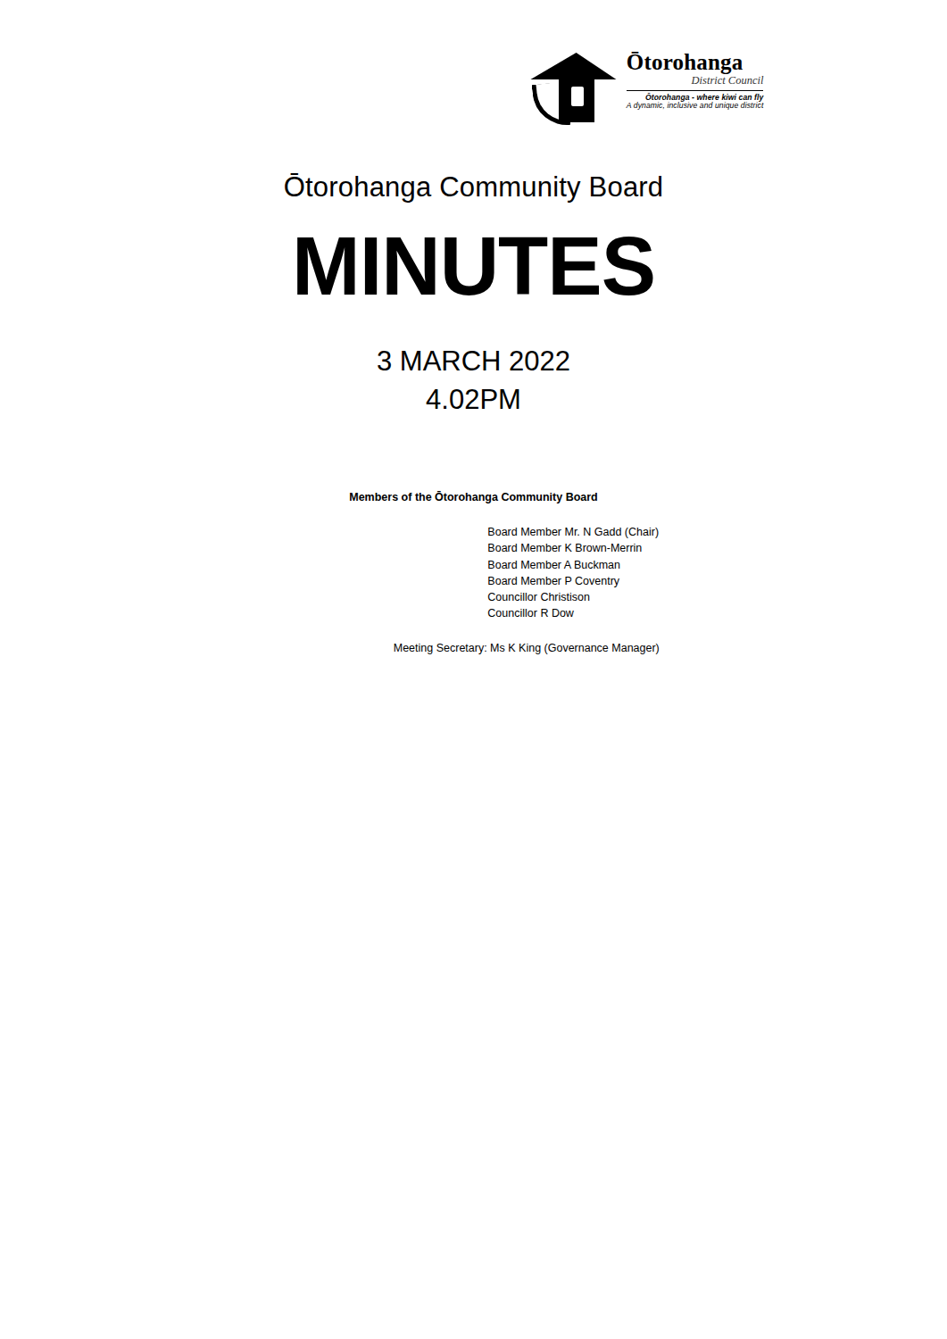Ōtorohanga
District Council
Ōtorohanga - where kiwi can fly
A dynamic, inclusive and unique district
Ōtorohanga Community Board
MINUTES
3 MARCH 2022
4.02PM
Members of the Ōtorohanga Community Board
Board Member Mr. N Gadd (Chair)
Board Member K Brown-Merrin
Board Member A Buckman
Board Member P Coventry
Councillor Christison
Councillor R Dow
Meeting Secretary: Ms K King (Governance Manager)